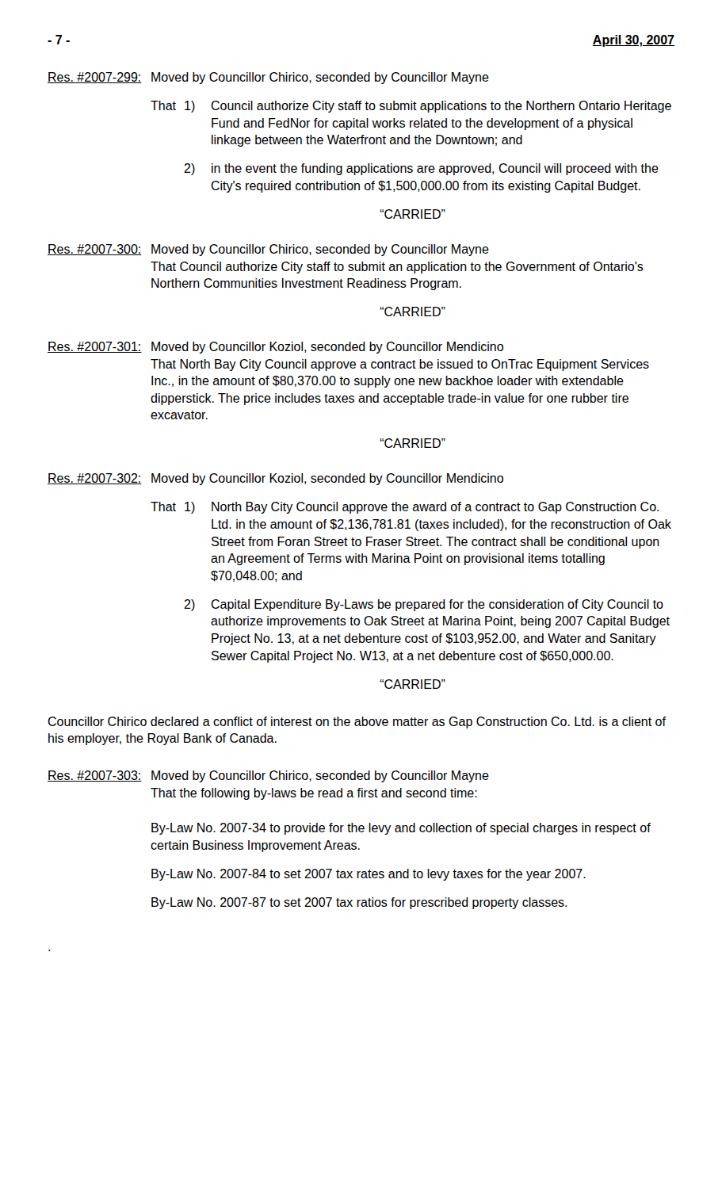- 7 - April 30, 2007
Res. #2007-299:
Moved by Councillor Chirico, seconded by Councillor Mayne
That 1) Council authorize City staff to submit applications to the Northern Ontario Heritage Fund and FedNor for capital works related to the development of a physical linkage between the Waterfront and the Downtown; and
That 2) in the event the funding applications are approved, Council will proceed with the City's required contribution of $1,500,000.00 from its existing Capital Budget.
“CARRIED”
Res. #2007-300:
Moved by Councillor Chirico, seconded by Councillor Mayne
That Council authorize City staff to submit an application to the Government of Ontario's Northern Communities Investment Readiness Program.
“CARRIED”
Res. #2007-301:
Moved by Councillor Koziol, seconded by Councillor Mendicino
That North Bay City Council approve a contract be issued to OnTrac Equipment Services Inc., in the amount of $80,370.00 to supply one new backhoe loader with extendable dipperstick. The price includes taxes and acceptable trade-in value for one rubber tire excavator.
“CARRIED”
Res. #2007-302:
Moved by Councillor Koziol, seconded by Councillor Mendicino
That 1) North Bay City Council approve the award of a contract to Gap Construction Co. Ltd. in the amount of $2,136,781.81 (taxes included), for the reconstruction of Oak Street from Foran Street to Fraser Street. The contract shall be conditional upon an Agreement of Terms with Marina Point on provisional items totalling $70,048.00; and
That 2) Capital Expenditure By-Laws be prepared for the consideration of City Council to authorize improvements to Oak Street at Marina Point, being 2007 Capital Budget Project No. 13, at a net debenture cost of $103,952.00, and Water and Sanitary Sewer Capital Project No. W13, at a net debenture cost of $650,000.00.
“CARRIED”
Councillor Chirico declared a conflict of interest on the above matter as Gap Construction Co. Ltd. is a client of his employer, the Royal Bank of Canada.
Res. #2007-303:
Moved by Councillor Chirico, seconded by Councillor Mayne
That the following by-laws be read a first and second time:
By-Law No. 2007-34 to provide for the levy and collection of special charges in respect of certain Business Improvement Areas.
By-Law No. 2007-84 to set 2007 tax rates and to levy taxes for the year 2007.
By-Law No. 2007-87 to set 2007 tax ratios for prescribed property classes.
.